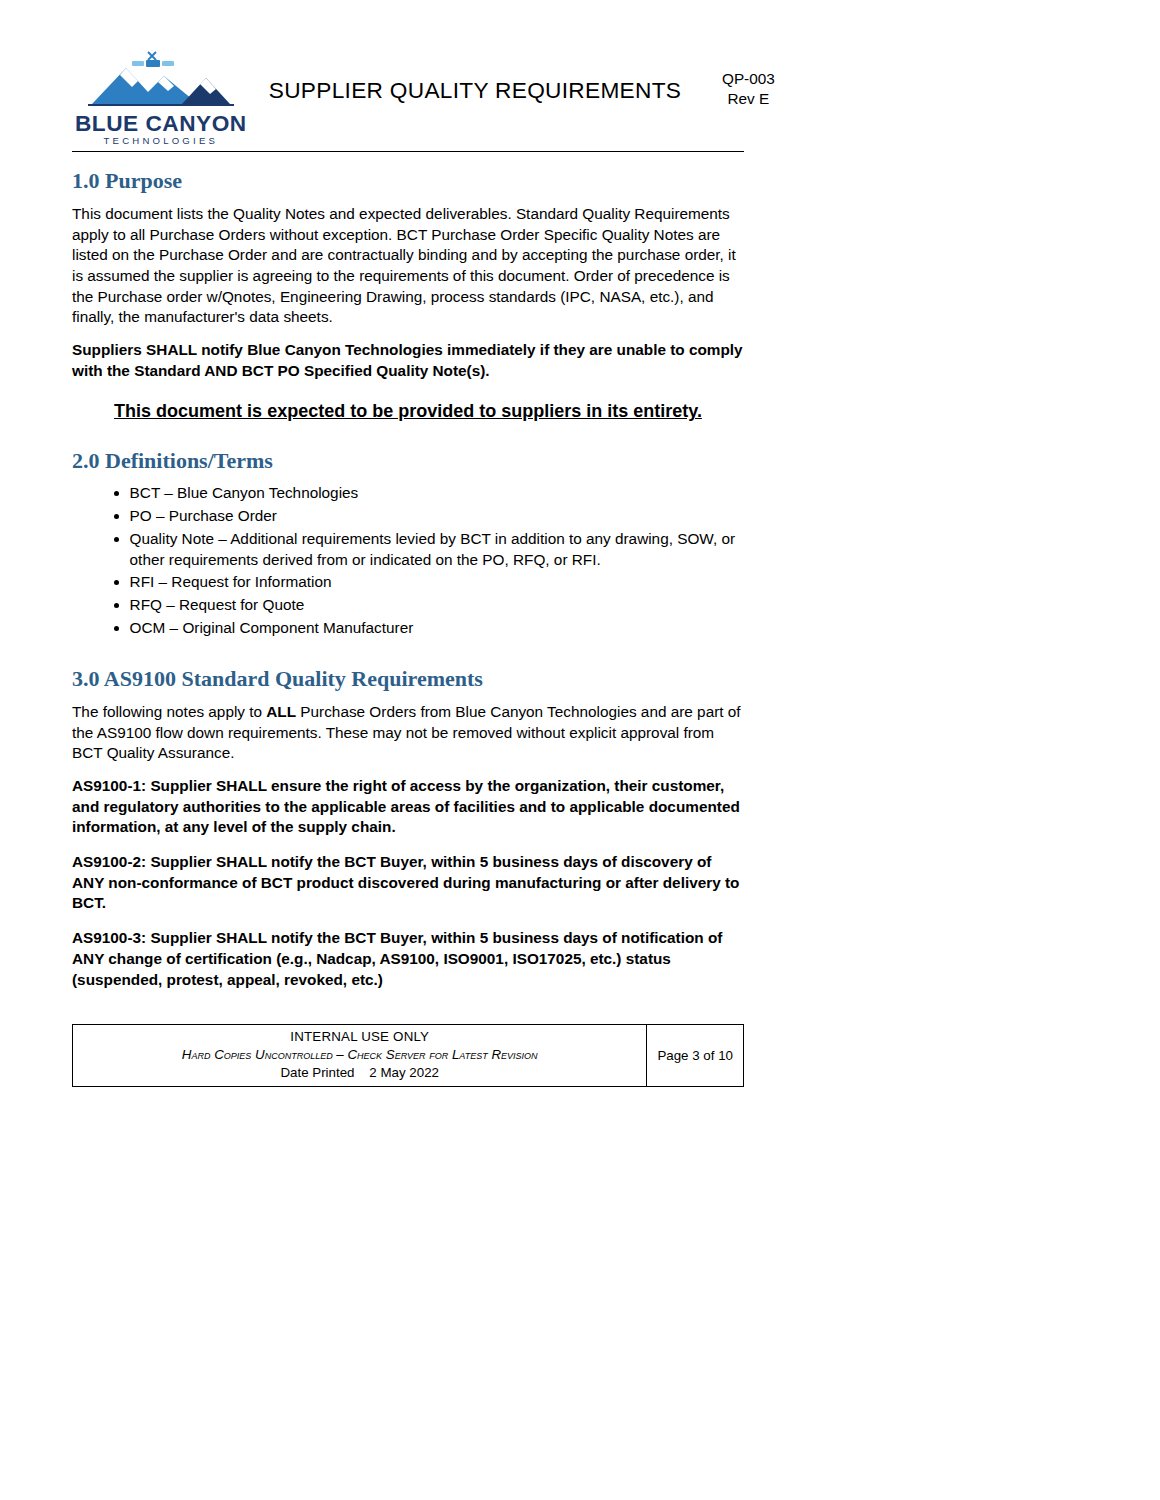BLUE CANYON
TECHNOLOGIES
SUPPLIER QUALITY REQUIREMENTS
QP-003
Rev E
1.0 Purpose
This document lists the Quality Notes and expected deliverables. Standard Quality Requirements apply to all Purchase Orders without exception. BCT Purchase Order Specific Quality Notes are listed on the Purchase Order and are contractually binding and by accepting the purchase order, it is assumed the supplier is agreeing to the requirements of this document. Order of precedence is the Purchase order w/Qnotes, Engineering Drawing, process standards (IPC, NASA, etc.), and finally, the manufacturer's data sheets.
Suppliers SHALL notify Blue Canyon Technologies immediately if they are unable to comply with the Standard AND BCT PO Specified Quality Note(s).
This document is expected to be provided to suppliers in its entirety.
2.0 Definitions/Terms
BCT – Blue Canyon Technologies
PO – Purchase Order
Quality Note – Additional requirements levied by BCT in addition to any drawing, SOW, or other requirements derived from or indicated on the PO, RFQ, or RFI.
RFI – Request for Information
RFQ – Request for Quote
OCM – Original Component Manufacturer
3.0 AS9100 Standard Quality Requirements
The following notes apply to ALL Purchase Orders from Blue Canyon Technologies and are part of the AS9100 flow down requirements. These may not be removed without explicit approval from BCT Quality Assurance.
AS9100-1: Supplier SHALL ensure the right of access by the organization, their customer, and regulatory authorities to the applicable areas of facilities and to applicable documented information, at any level of the supply chain.
AS9100-2: Supplier SHALL notify the BCT Buyer, within 5 business days of discovery of ANY non-conformance of BCT product discovered during manufacturing or after delivery to BCT.
AS9100-3: Supplier SHALL notify the BCT Buyer, within 5 business days of notification of ANY change of certification (e.g., Nadcap, AS9100, ISO9001, ISO17025, etc.) status (suspended, protest, appeal, revoked, etc.)
INTERNAL USE ONLY
Hard Copies Uncontrolled – Check Server for Latest Revision
Date Printed 2 May 2022
Page 3 of 10